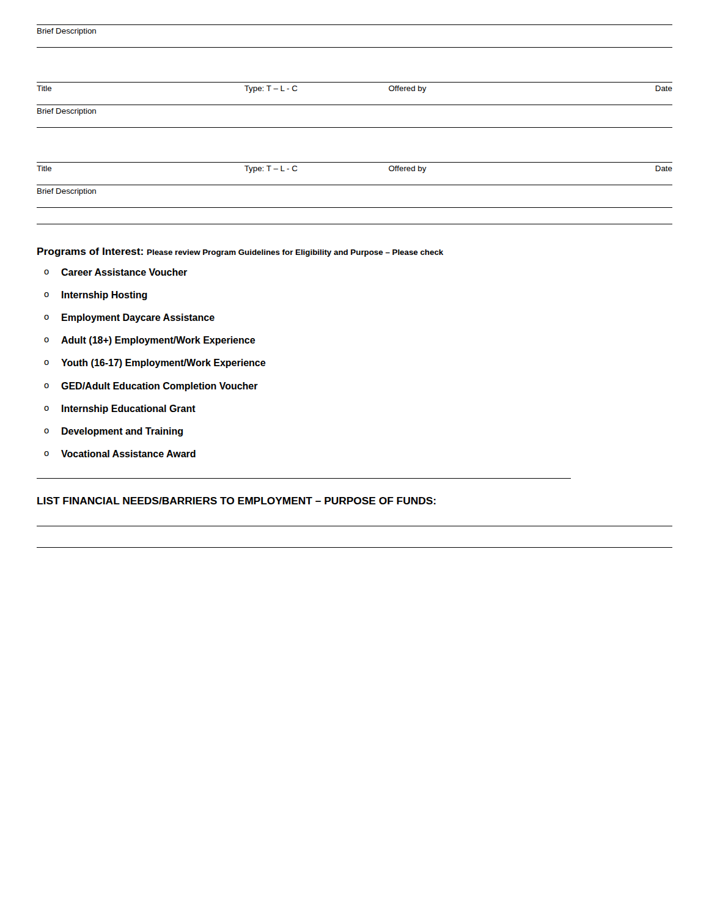Brief Description
Title Type: T – L - C Offered by Date
Brief Description
Title Type: T – L - C Offered by Date
Brief Description
Programs of Interest: Please review Program Guidelines for Eligibility and Purpose – Please check
Career Assistance Voucher
Internship Hosting
Employment Daycare Assistance
Adult (18+) Employment/Work Experience
Youth (16-17) Employment/Work Experience
GED/Adult Education Completion Voucher
Internship Educational Grant
Development and Training
Vocational Assistance Award
LIST FINANCIAL NEEDS/BARRIERS TO EMPLOYMENT – PURPOSE OF FUNDS: